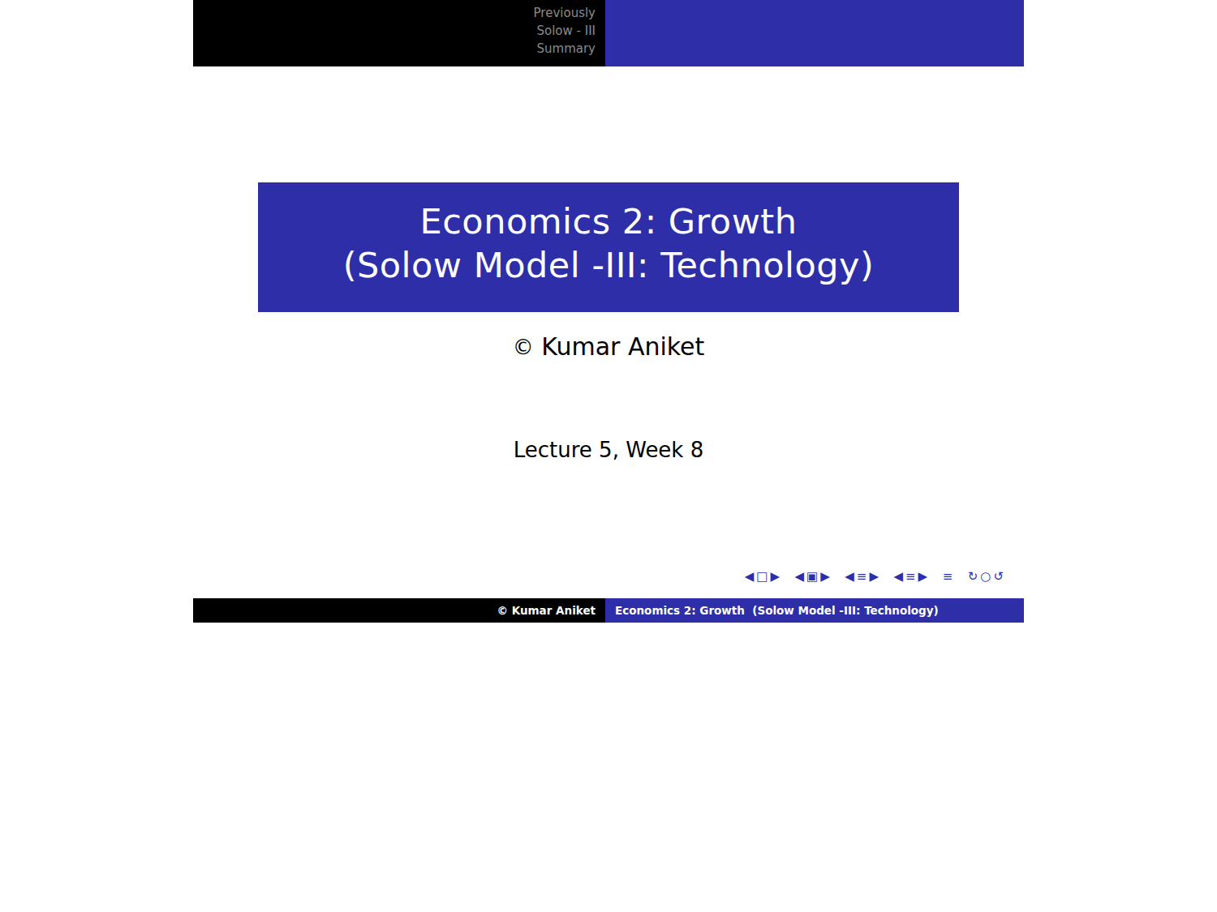Previously
Solow - III
Summary
Economics 2: Growth
(Solow Model -III: Technology)
© Kumar Aniket
Lecture 5, Week 8
◀□▶ ◀▣▶ ◀≡▶ ◀≡▶ ≡ ↻○↺
© Kumar Aniket
Economics 2: Growth (Solow Model -III: Technology)